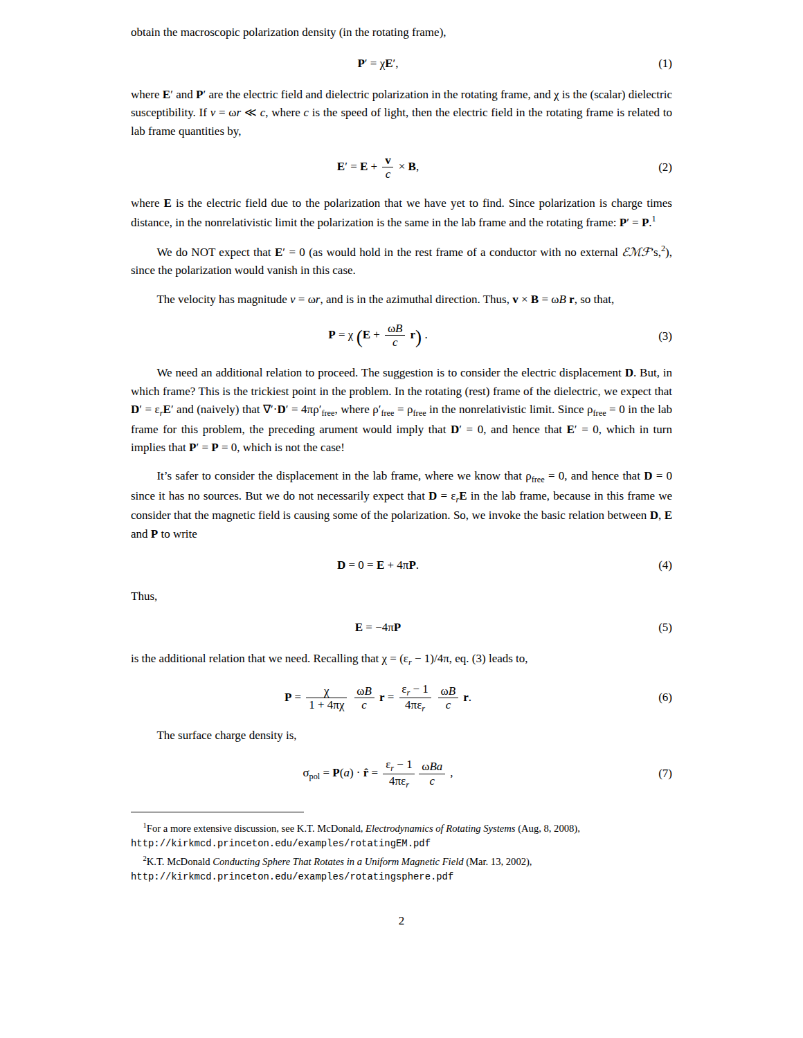obtain the macroscopic polarization density (in the rotating frame),
P′ = χE′,
(1)
where E′ and P′ are the electric field and dielectric polarization in the rotating frame, and χ is the (scalar) dielectric susceptibility. If v = ωr ≪ c, where c is the speed of light, then the electric field in the rotating frame is related to lab frame quantities by,
E′ = E + vc × B,
(2)
where E is the electric field due to the polarization that we have yet to find. Since polarization is charge times distance, in the nonrelativistic limit the polarization is the same in the lab frame and the rotating frame: P′ = P.1
We do NOT expect that E′ = 0 (as would hold in the rest frame of a conductor with no external ℰℳℱ’s,2), since the polarization would vanish in this case.
The velocity has magnitude v = ωr, and is in the azimuthal direction. Thus, v × B = ωB r, so that,
P = χ (E + ωB c r) .
(3)
We need an additional relation to proceed. The suggestion is to consider the electric displacement D. But, in which frame? This is the trickiest point in the problem. In the rotating (rest) frame of the dielectric, we expect that D′ = εrE′ and (naively) that ∇′·D′ = 4πρ′free, where ρ′free = ρfree in the nonrelativistic limit. Since ρfree = 0 in the lab frame for this problem, the preceding arument would imply that D′ = 0, and hence that E′ = 0, which in turn implies that P′ = P = 0, which is not the case!
It’s safer to consider the displacement in the lab frame, where we know that ρfree = 0, and hence that D = 0 since it has no sources. But we do not necessarily expect that D = εrE in the lab frame, because in this frame we consider that the magnetic field is causing some of the polarization. So, we invoke the basic relation between D, E and P to write
D = 0 = E + 4πP.
(4)
Thus,
E = −4πP
(5)
is the additional relation that we need. Recalling that χ = (εr − 1)/4π, eq. (3) leads to,
P = χ 1 + 4πχ ωB c r = εr − 14πεr ωB c r.
(6)
The surface charge density is,
σpol = P(a) · r̂ = εr − 14πεr ωBa c ,
(7)
1For a more extensive discussion, see K.T. McDonald, Electrodynamics of Rotating Systems (Aug, 8, 2008), http://kirkmcd.princeton.edu/examples/rotatingEM.pdf
2K.T. McDonald Conducting Sphere That Rotates in a Uniform Magnetic Field (Mar. 13, 2002), http://kirkmcd.princeton.edu/examples/rotatingsphere.pdf
2